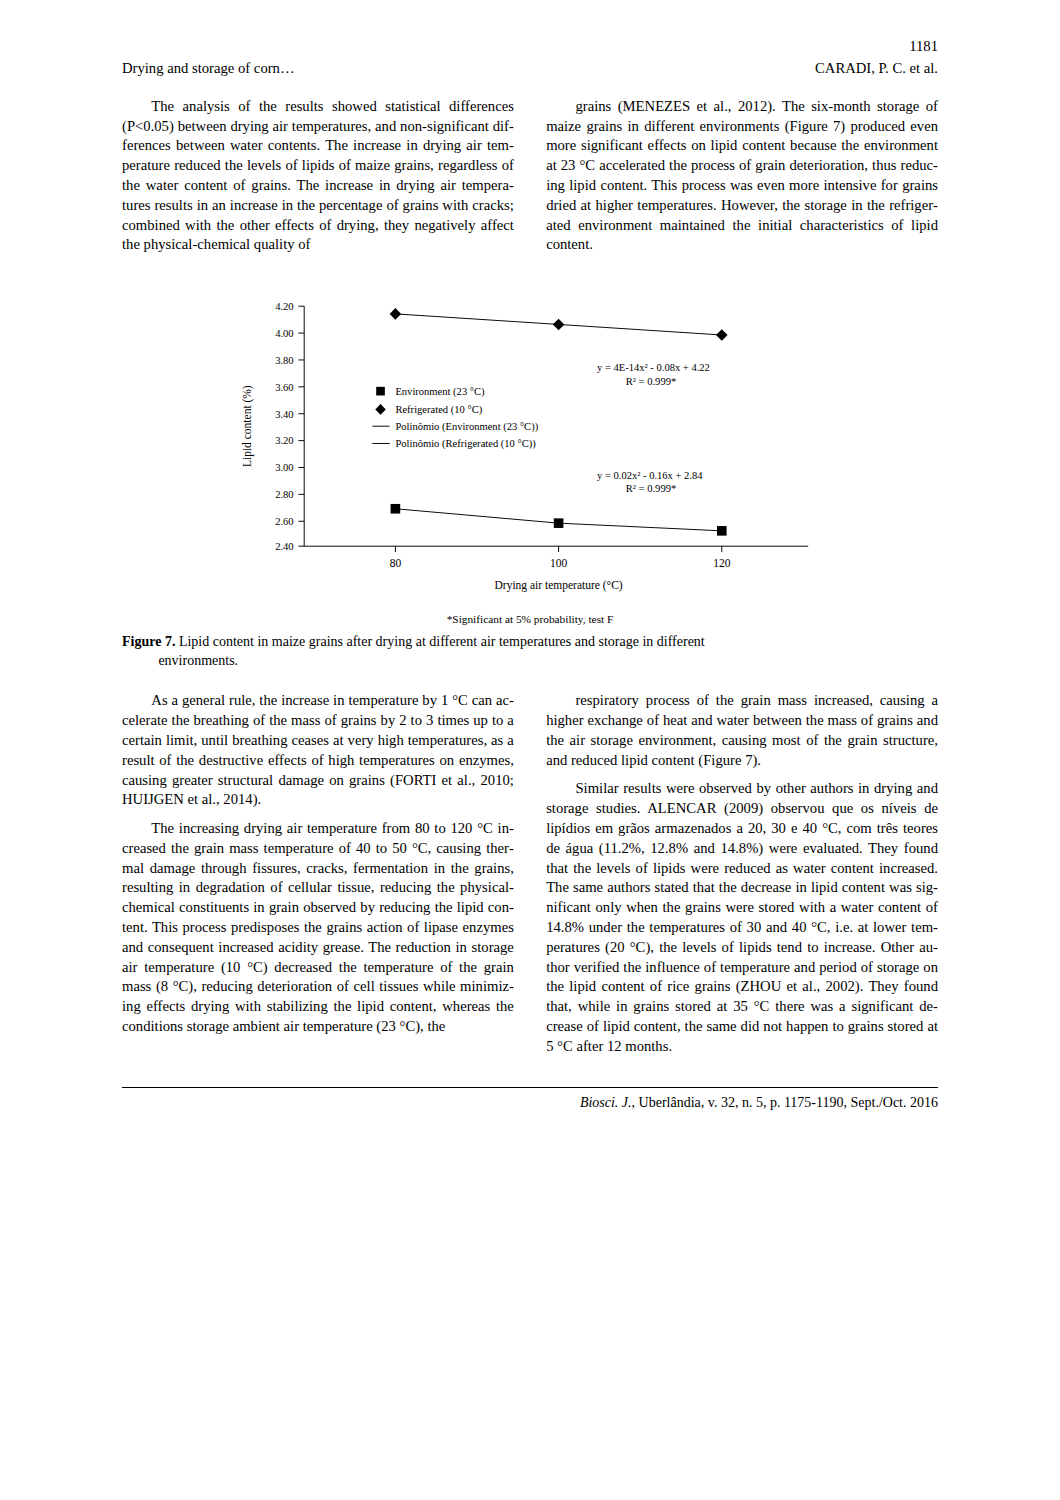1181
Drying and storage of corn…
CARADI, P. C. et al.
The analysis of the results showed statistical differences (P<0.05) between drying air temperatures, and non-significant differences between water contents. The increase in drying air temperature reduced the levels of lipids of maize grains, regardless of the water content of grains. The increase in drying air temperatures results in an increase in the percentage of grains with cracks; combined with the other effects of drying, they negatively affect the physical-chemical quality of
grains (MENEZES et al., 2012). The six-month storage of maize grains in different environments (Figure 7) produced even more significant effects on lipid content because the environment at 23 °C accelerated the process of grain deterioration, thus reducing lipid content. This process was even more intensive for grains dried at higher temperatures. However, the storage in the refrigerated environment maintained the initial characteristics of lipid content.
4.20 4.00 3.80 3.60 3.40 3.20 3.00 2.80 2.60 2.40 Lipid content (%) 80 100 120 Drying air temperature (°C) y = 4E-14x² - 0.08x + 4.22 R² = 0.999* y = 0.02x² - 0.16x + 2.84 R² = 0.999* Environment (23 °C) Refrigerated (10 °C) Polinômio (Environment (23 °C)) Polinômio (Refrigerated (10 °C))
*Significant at 5% probability, test F
Figure 7. Lipid content in maize grains after drying at different air temperatures and storage in different environments.
As a general rule, the increase in temperature by 1 °C can accelerate the breathing of the mass of grains by 2 to 3 times up to a certain limit, until breathing ceases at very high temperatures, as a result of the destructive effects of high temperatures on enzymes, causing greater structural damage on grains (FORTI et al., 2010; HUIJGEN et al., 2014).
The increasing drying air temperature from 80 to 120 °C increased the grain mass temperature of 40 to 50 °C, causing thermal damage through fissures, cracks, fermentation in the grains, resulting in degradation of cellular tissue, reducing the physical-chemical constituents in grain observed by reducing the lipid content. This process predisposes the grains action of lipase enzymes and consequent increased acidity grease. The reduction in storage air temperature (10 °C) decreased the temperature of the grain mass (8 °C), reducing deterioration of cell tissues while minimizing effects drying with stabilizing the lipid content, whereas the conditions storage ambient air temperature (23 °C), the
respiratory process of the grain mass increased, causing a higher exchange of heat and water between the mass of grains and the air storage environment, causing most of the grain structure, and reduced lipid content (Figure 7).
Similar results were observed by other authors in drying and storage studies. ALENCAR (2009) observou que os níveis de lipídios em grãos armazenados a 20, 30 e 40 °C, com três teores de água (11.2%, 12.8% and 14.8%) were evaluated. They found that the levels of lipids were reduced as water content increased. The same authors stated that the decrease in lipid content was significant only when the grains were stored with a water content of 14.8% under the temperatures of 30 and 40 °C, i.e. at lower temperatures (20 °C), the levels of lipids tend to increase. Other author verified the influence of temperature and period of storage on the lipid content of rice grains (ZHOU et al., 2002). They found that, while in grains stored at 35 °C there was a significant decrease of lipid content, the same did not happen to grains stored at 5 °C after 12 months.
Biosci. J., Uberlândia, v. 32, n. 5, p. 1175-1190, Sept./Oct. 2016